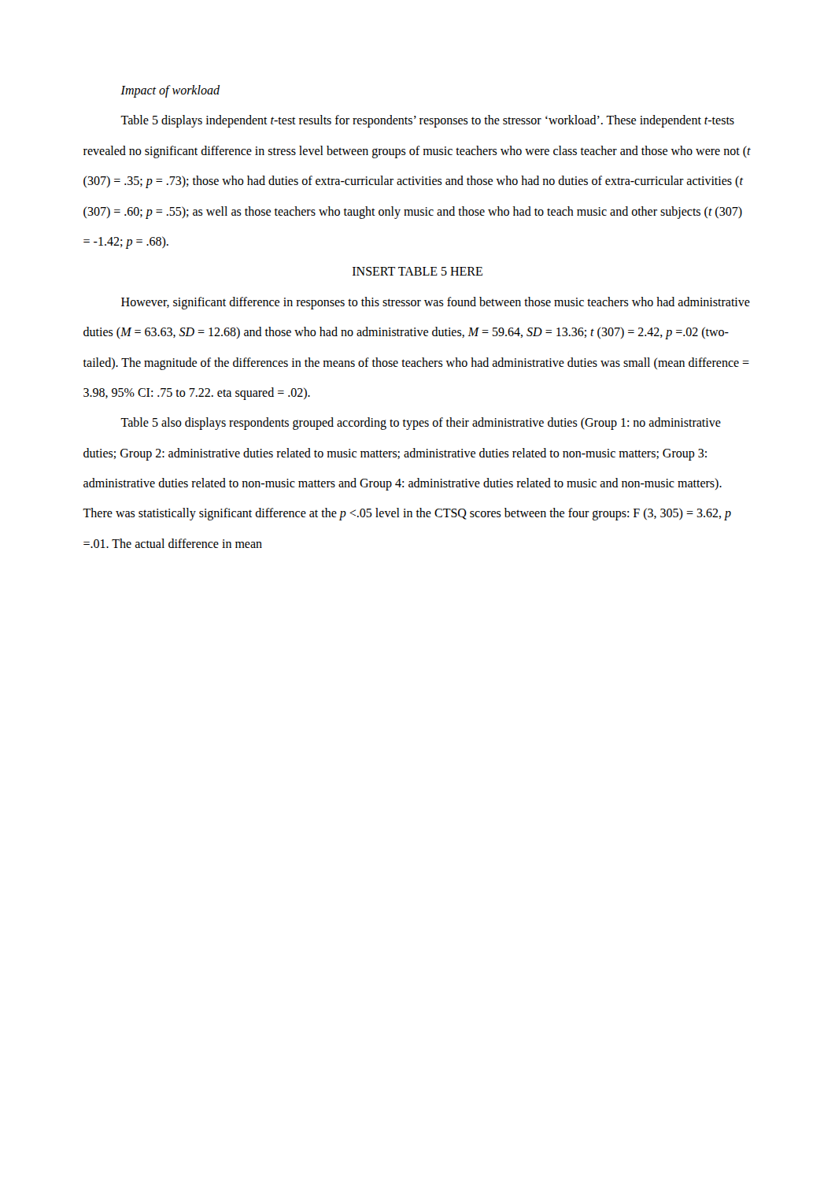Impact of workload
Table 5 displays independent t-test results for respondents’ responses to the stressor ‘workload’. These independent t-tests revealed no significant difference in stress level between groups of music teachers who were class teacher and those who were not (t (307) = .35; p = .73); those who had duties of extra-curricular activities and those who had no duties of extra-curricular activities (t (307) = .60; p = .55); as well as those teachers who taught only music and those who had to teach music and other subjects (t (307) = -1.42; p = .68).
INSERT TABLE 5 HERE
However, significant difference in responses to this stressor was found between those music teachers who had administrative duties (M = 63.63, SD = 12.68) and those who had no administrative duties, M = 59.64, SD = 13.36; t (307) = 2.42, p =.02 (two-tailed). The magnitude of the differences in the means of those teachers who had administrative duties was small (mean difference = 3.98, 95% CI: .75 to 7.22. eta squared = .02).
Table 5 also displays respondents grouped according to types of their administrative duties (Group 1: no administrative duties; Group 2: administrative duties related to music matters; administrative duties related to non-music matters; Group 3: administrative duties related to non-music matters and Group 4: administrative duties related to music and non-music matters). There was statistically significant difference at the p <.05 level in the CTSQ scores between the four groups: F (3, 305) = 3.62, p =.01. The actual difference in mean